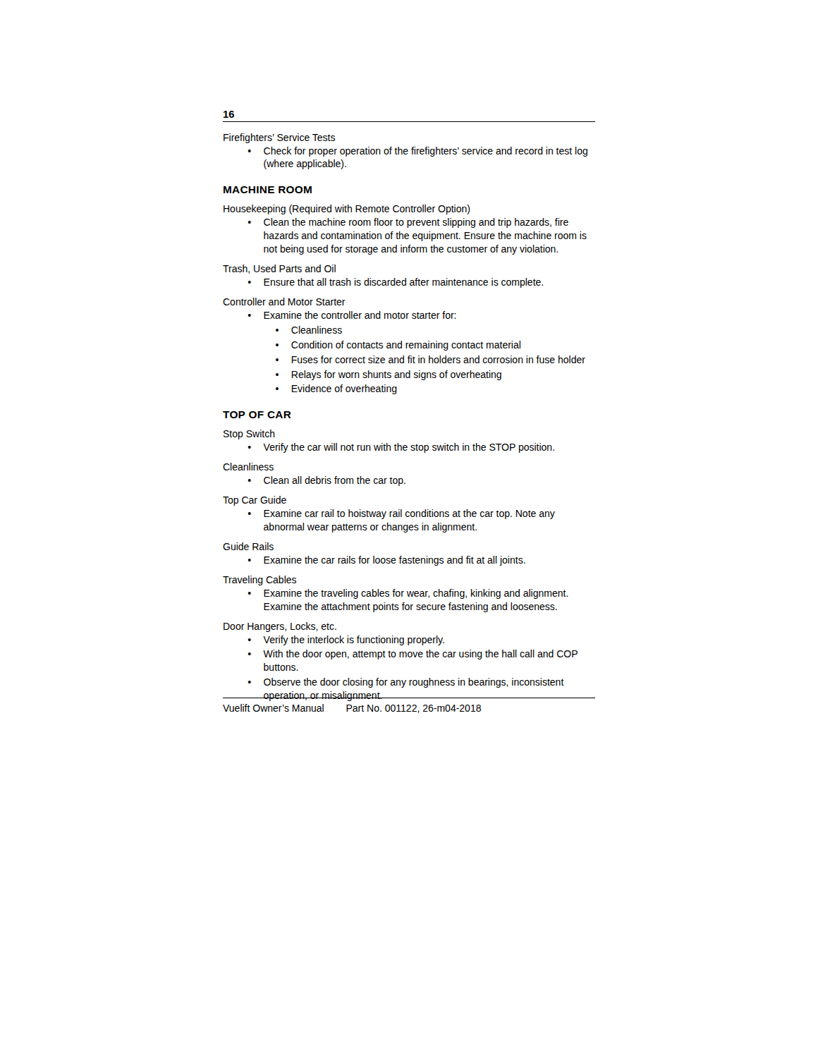16
Firefighters’ Service Tests
Check for proper operation of the firefighters’ service and record in test log (where applicable).
MACHINE ROOM
Housekeeping (Required with Remote Controller Option)
Clean the machine room floor to prevent slipping and trip hazards, fire hazards and contamination of the equipment. Ensure the machine room is not being used for storage and inform the customer of any violation.
Trash, Used Parts and Oil
Ensure that all trash is discarded after maintenance is complete.
Controller and Motor Starter
Examine the controller and motor starter for:
Cleanliness
Condition of contacts and remaining contact material
Fuses for correct size and fit in holders and corrosion in fuse holder
Relays for worn shunts and signs of overheating
Evidence of overheating
TOP OF CAR
Stop Switch
Verify the car will not run with the stop switch in the STOP position.
Cleanliness
Clean all debris from the car top.
Top Car Guide
Examine car rail to hoistway rail conditions at the car top. Note any abnormal wear patterns or changes in alignment.
Guide Rails
Examine the car rails for loose fastenings and fit at all joints.
Traveling Cables
Examine the traveling cables for wear, chafing, kinking and alignment. Examine the attachment points for secure fastening and looseness.
Door Hangers, Locks, etc.
Verify the interlock is functioning properly.
With the door open, attempt to move the car using the hall call and COP buttons.
Observe the door closing for any roughness in bearings, inconsistent operation, or misalignment.
Vuelift Owner’s Manual
Part No. 001122, 26-m04-2018